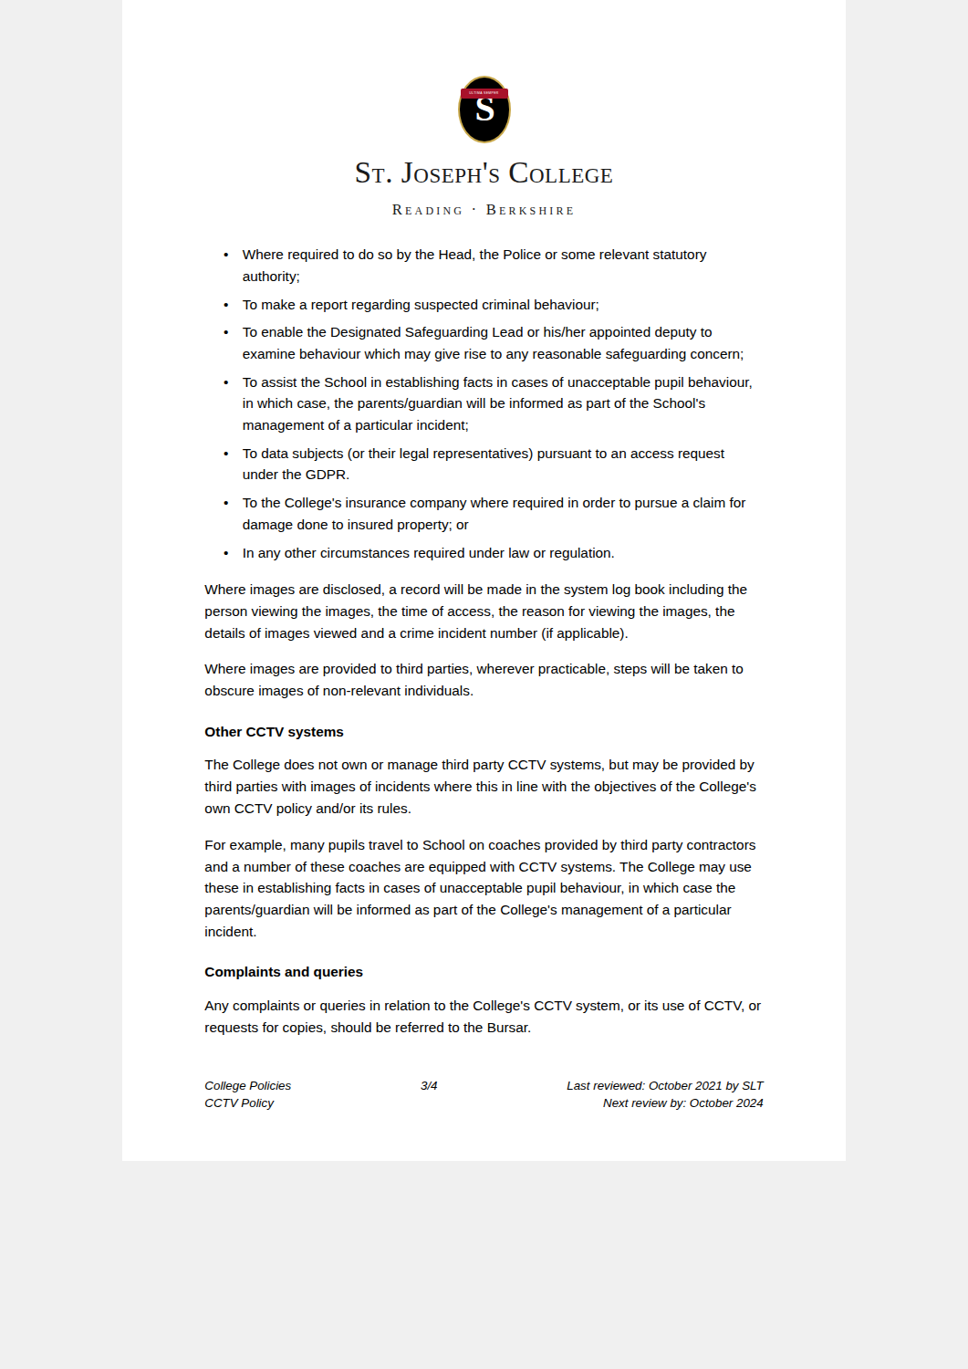St. Joseph's College
Reading · Berkshire
Where required to do so by the Head, the Police or some relevant statutory authority;
To make a report regarding suspected criminal behaviour;
To enable the Designated Safeguarding Lead or his/her appointed deputy to examine behaviour which may give rise to any reasonable safeguarding concern;
To assist the School in establishing facts in cases of unacceptable pupil behaviour, in which case, the parents/guardian will be informed as part of the School's management of a particular incident;
To data subjects (or their legal representatives) pursuant to an access request under the GDPR.
To the College's insurance company where required in order to pursue a claim for damage done to insured property; or
In any other circumstances required under law or regulation.
Where images are disclosed, a record will be made in the system log book including the person viewing the images, the time of access, the reason for viewing the images, the details of images viewed and a crime incident number (if applicable).
Where images are provided to third parties, wherever practicable, steps will be taken to obscure images of non-relevant individuals.
Other CCTV systems
The College does not own or manage third party CCTV systems, but may be provided by third parties with images of incidents where this in line with the objectives of the College's own CCTV policy and/or its rules.
For example, many pupils travel to School on coaches provided by third party contractors and a number of these coaches are equipped with CCTV systems. The College may use these in establishing facts in cases of unacceptable pupil behaviour, in which case the parents/guardian will be informed as part of the College's management of a particular incident.
Complaints and queries
Any complaints or queries in relation to the College's CCTV system, or its use of CCTV, or requests for copies, should be referred to the Bursar.
College Policies
CCTV Policy
3/4
Last reviewed: October 2021 by SLT
Next review by: October 2024